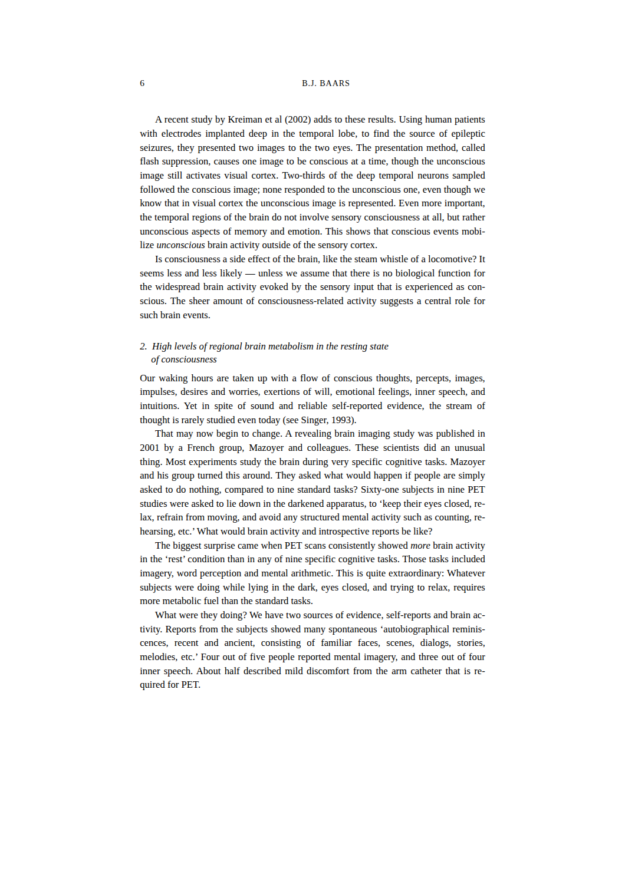6 B.J. BAARS
A recent study by Kreiman et al (2002) adds to these results. Using human patients with electrodes implanted deep in the temporal lobe, to find the source of epileptic seizures, they presented two images to the two eyes. The presentation method, called flash suppression, causes one image to be conscious at a time, though the unconscious image still activates visual cortex. Two-thirds of the deep temporal neurons sampled followed the conscious image; none responded to the unconscious one, even though we know that in visual cortex the unconscious image is represented. Even more important, the temporal regions of the brain do not involve sensory consciousness at all, but rather unconscious aspects of memory and emotion. This shows that conscious events mobilize unconscious brain activity outside of the sensory cortex.
Is consciousness a side effect of the brain, like the steam whistle of a locomotive? It seems less and less likely — unless we assume that there is no biological function for the widespread brain activity evoked by the sensory input that is experienced as conscious. The sheer amount of consciousness-related activity suggests a central role for such brain events.
2. High levels of regional brain metabolism in the resting stateof consciousness
Our waking hours are taken up with a flow of conscious thoughts, percepts, images, impulses, desires and worries, exertions of will, emotional feelings, inner speech, and intuitions. Yet in spite of sound and reliable self-reported evidence, the stream of thought is rarely studied even today (see Singer, 1993).
That may now begin to change. A revealing brain imaging study was published in 2001 by a French group, Mazoyer and colleagues. These scientists did an unusual thing. Most experiments study the brain during very specific cognitive tasks. Mazoyer and his group turned this around. They asked what would happen if people are simply asked to do nothing, compared to nine standard tasks? Sixty-one subjects in nine PET studies were asked to lie down in the darkened apparatus, to ‘keep their eyes closed, relax, refrain from moving, and avoid any structured mental activity such as counting, rehearsing, etc.’ What would brain activity and introspective reports be like?
The biggest surprise came when PET scans consistently showed more brain activity in the ‘rest’ condition than in any of nine specific cognitive tasks. Those tasks included imagery, word perception and mental arithmetic. This is quite extraordinary: Whatever subjects were doing while lying in the dark, eyes closed, and trying to relax, requires more metabolic fuel than the standard tasks.
What were they doing? We have two sources of evidence, self-reports and brain activity. Reports from the subjects showed many spontaneous ‘autobiographical reminiscences, recent and ancient, consisting of familiar faces, scenes, dialogs, stories, melodies, etc.’ Four out of five people reported mental imagery, and three out of four inner speech. About half described mild discomfort from the arm catheter that is required for PET.